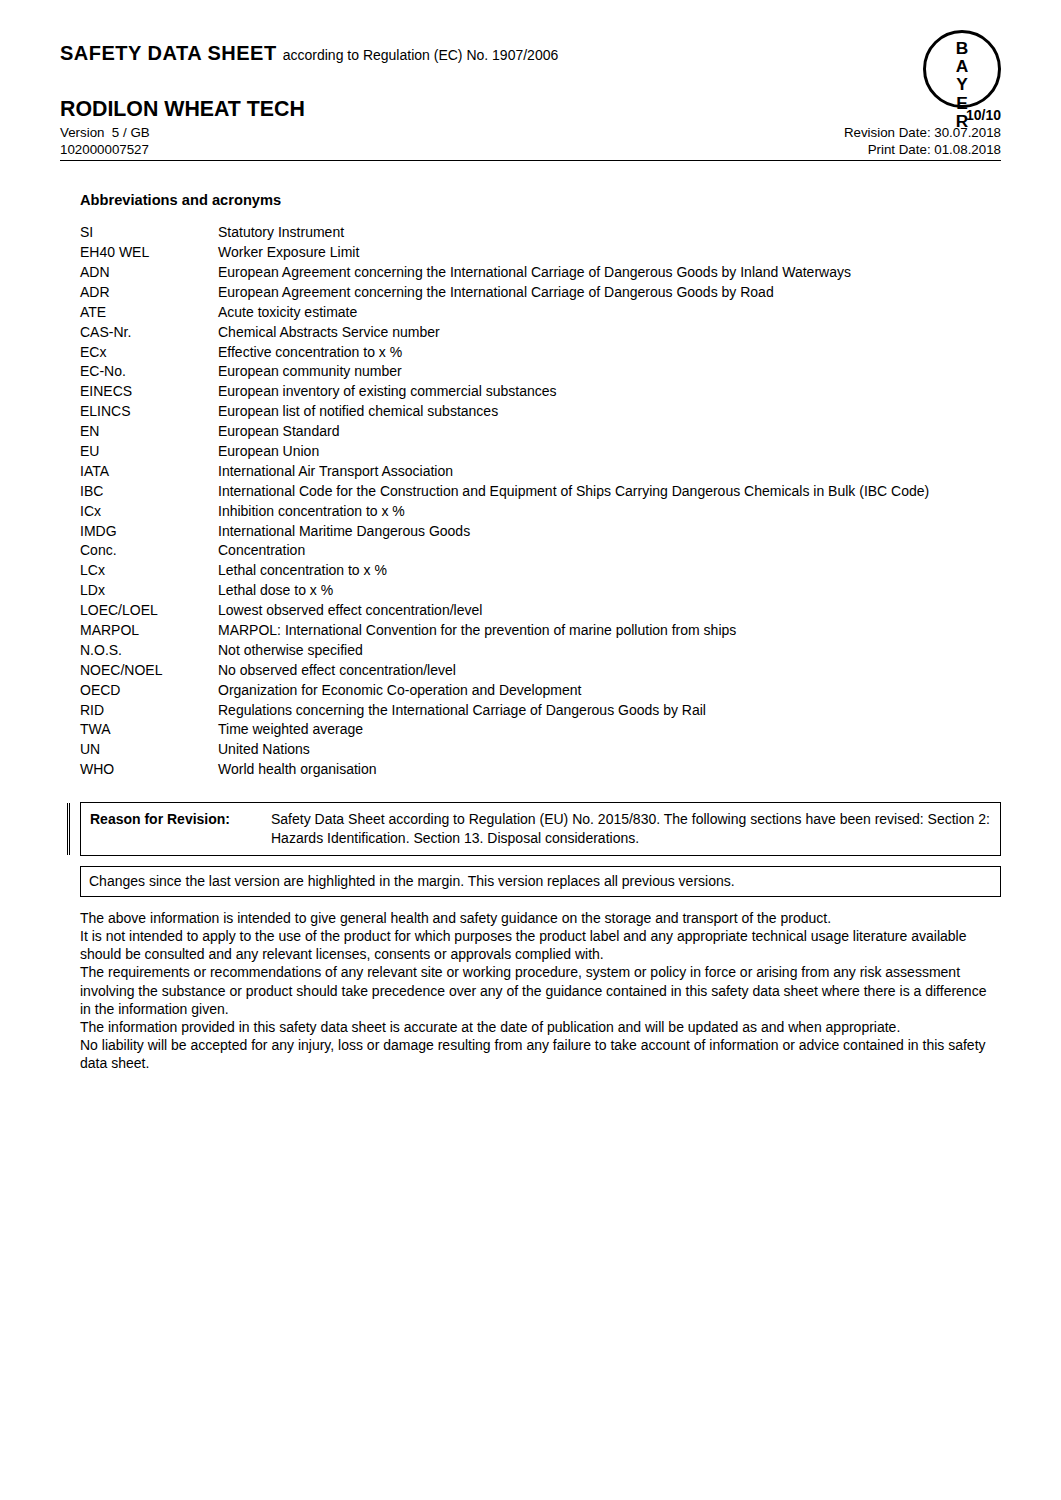BAYER
SAFETY DATA SHEET according to Regulation (EC) No. 1907/2006
RODILON WHEAT TECH
Version 5 / GB
102000007527
10/10
Revision Date: 30.07.2018
Print Date: 01.08.2018
Abbreviations and acronyms
| SI | Statutory Instrument |
| EH40 WEL | Worker Exposure Limit |
| ADN | European Agreement concerning the International Carriage of Dangerous Goods by Inland Waterways |
| ADR | European Agreement concerning the International Carriage of Dangerous Goods by Road |
| ATE | Acute toxicity estimate |
| CAS-Nr. | Chemical Abstracts Service number |
| ECx | Effective concentration to x % |
| EC-No. | European community number |
| EINECS | European inventory of existing commercial substances |
| ELINCS | European list of notified chemical substances |
| EN | European Standard |
| EU | European Union |
| IATA | International Air Transport Association |
| IBC | International Code for the Construction and Equipment of Ships Carrying Dangerous Chemicals in Bulk (IBC Code) |
| ICx | Inhibition concentration to x % |
| IMDG | International Maritime Dangerous Goods |
| Conc. | Concentration |
| LCx | Lethal concentration to x % |
| LDx | Lethal dose to x % |
| LOEC/LOEL | Lowest observed effect concentration/level |
| MARPOL | MARPOL: International Convention for the prevention of marine pollution from ships |
| N.O.S. | Not otherwise specified |
| NOEC/NOEL | No observed effect concentration/level |
| OECD | Organization for Economic Co-operation and Development |
| RID | Regulations concerning the International Carriage of Dangerous Goods by Rail |
| TWA | Time weighted average |
| UN | United Nations |
| WHO | World health organisation |
| Reason for Revision: | Safety Data Sheet according to Regulation (EU) No. 2015/830. The following sections have been revised: Section 2: Hazards Identification. Section 13. Disposal considerations. |
Changes since the last version are highlighted in the margin. This version replaces all previous versions.
The above information is intended to give general health and safety guidance on the storage and transport of the product.
It is not intended to apply to the use of the product for which purposes the product label and any appropriate technical usage literature available should be consulted and any relevant licenses, consents or approvals complied with.
The requirements or recommendations of any relevant site or working procedure, system or policy in force or arising from any risk assessment involving the substance or product should take precedence over any of the guidance contained in this safety data sheet where there is a difference in the information given.
The information provided in this safety data sheet is accurate at the date of publication and will be updated as and when appropriate.
No liability will be accepted for any injury, loss or damage resulting from any failure to take account of information or advice contained in this safety data sheet.